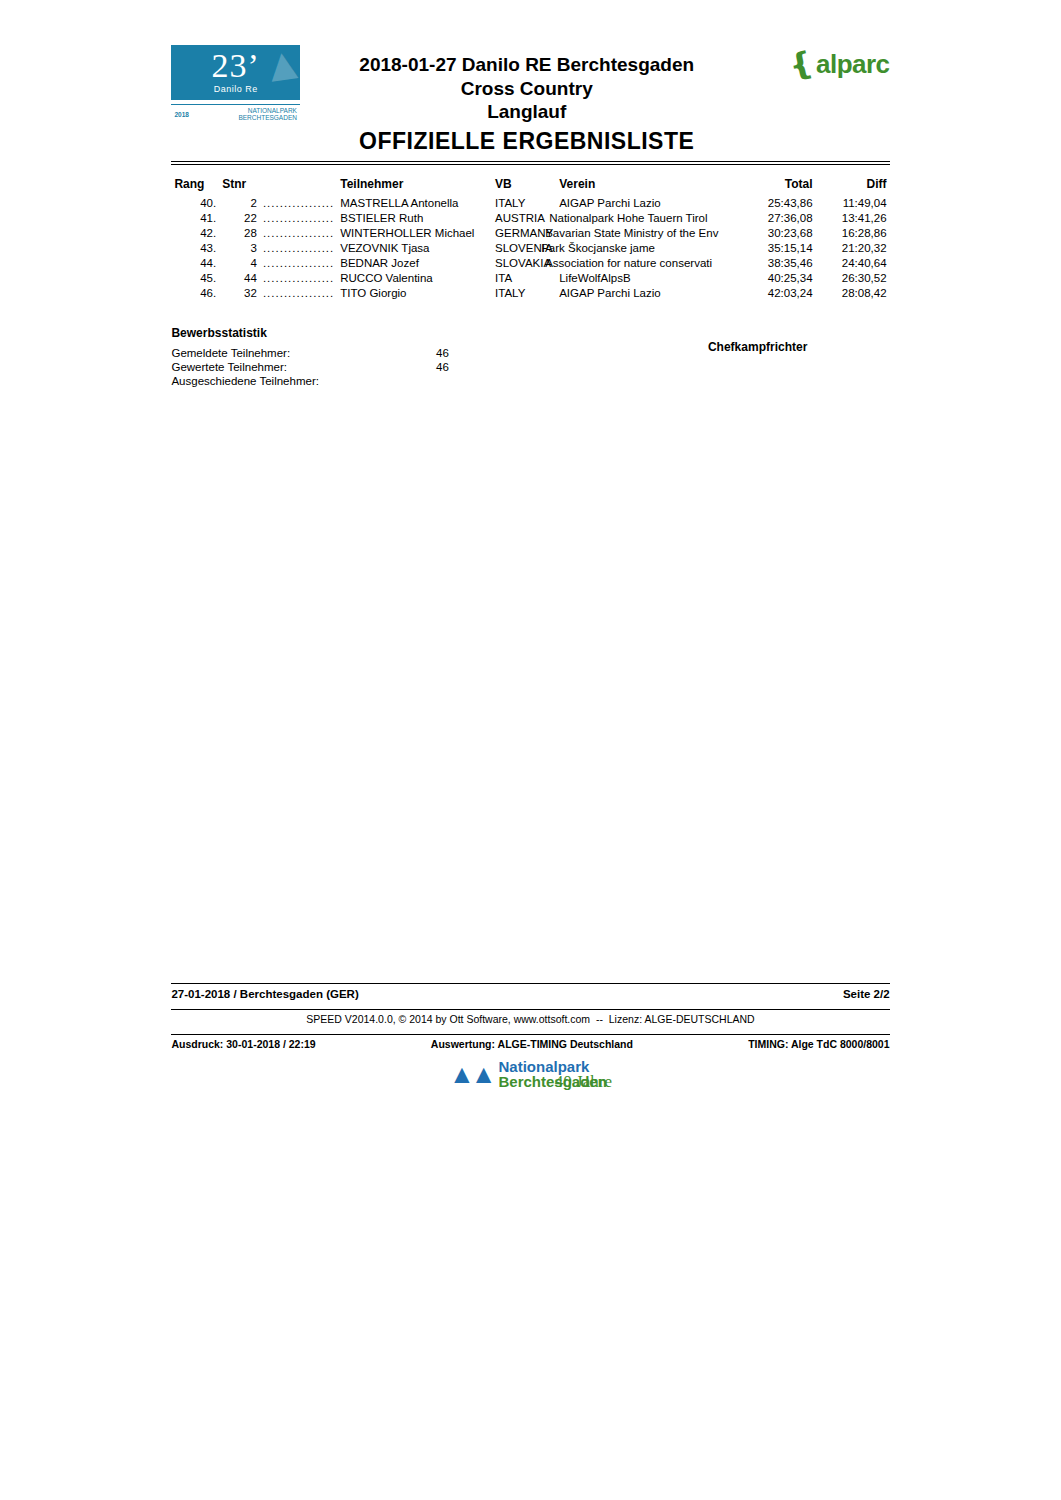▲
23’
Danilo Re
2018 NATIONALPARK
BERCHTESGADEN
2018-01-27 Danilo RE Berchtesgaden
Cross Country
Langlauf
OFFIZIELLE ERGEBNISLISTE
❴alparc
| Rang | Stnr | | Teilnehmer | VB | Verein | Total | Diff |
| --- | --- | --- | --- | --- | --- | --- | --- |
| 40. | 2 | ................. | MASTRELLA Antonella | ITALY | AIGAP Parchi Lazio | 25:43,86 | 11:49,04 |
| 41. | 22 | ................. | BSTIELER Ruth | AUSTRIA | Nationalpark Hohe Tauern Tirol | 27:36,08 | 13:41,26 |
| 42. | 28 | ................. | WINTERHOLLER Michael | GERMANY | Bavarian State Ministry of the Env | 30:23,68 | 16:28,86 |
| 43. | 3 | ................. | VEZOVNIK Tjasa | SLOVENIA | Park Škocjanske jame | 35:15,14 | 21:20,32 |
| 44. | 4 | ................. | BEDNAR Jozef | SLOVAKIA | Association for nature conservati | 38:35,46 | 24:40,64 |
| 45. | 44 | ................. | RUCCO Valentina | ITA | LifeWolfAlpsB | 40:25,34 | 26:30,52 |
| 46. | 32 | ................. | TITO Giorgio | ITALY | AIGAP Parchi Lazio | 42:03,24 | 28:08,42 |
Bewerbsstatistik
| Gemeldete Teilnehmer: | 46 |
| Gewertete Teilnehmer: | 46 |
| Ausgeschiedene Teilnehmer: | |
Chefkampfrichter
27-01-2018 / Berchtesgaden (GER) Seite 2/2
SPEED V2014.0.0, © 2014 by Ott Software, www.ottsoft.com -- Lizenz: ALGE-DEUTSCHLAND
Ausdruck: 30-01-2018 / 22:19 Auswertung: ALGE-TIMING Deutschland TIMING: Alge TdC 8000/8001
▲▲
Nationalpark
Berchtesgaden
40 Jahre